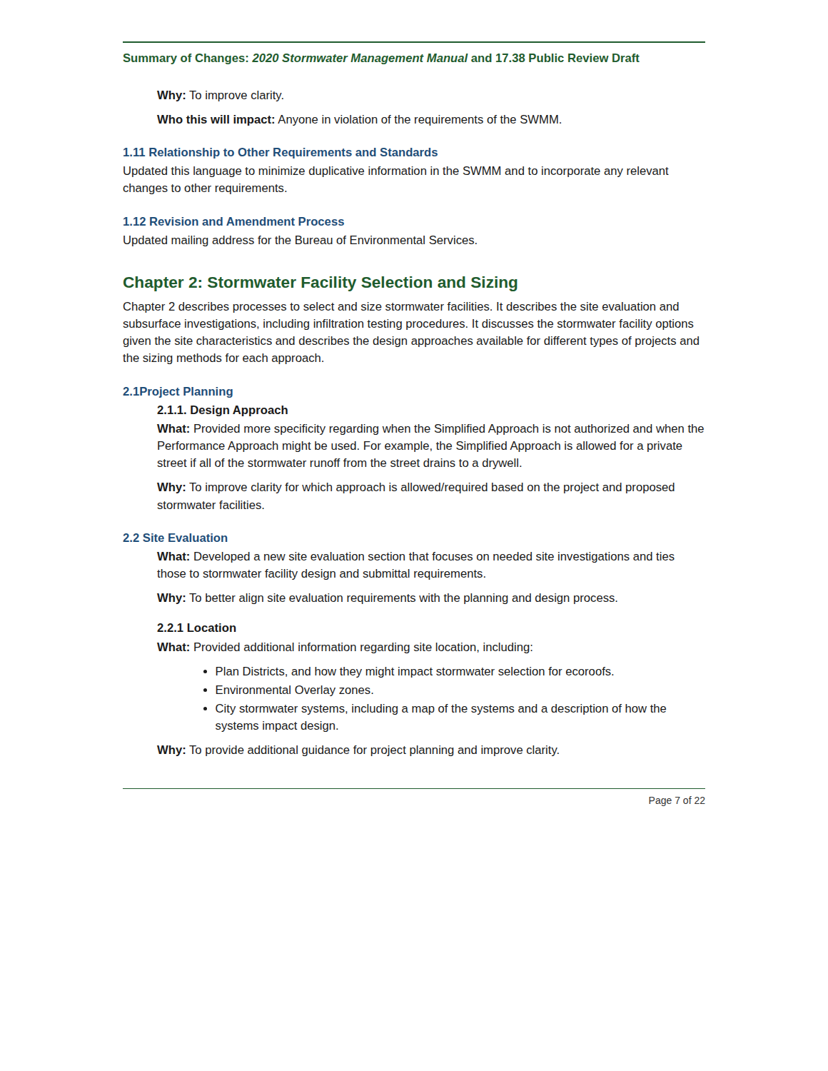Summary of Changes: 2020 Stormwater Management Manual and 17.38 Public Review Draft
Why: To improve clarity.
Who this will impact: Anyone in violation of the requirements of the SWMM.
1.11 Relationship to Other Requirements and Standards
Updated this language to minimize duplicative information in the SWMM and to incorporate any relevant changes to other requirements.
1.12 Revision and Amendment Process
Updated mailing address for the Bureau of Environmental Services.
Chapter 2: Stormwater Facility Selection and Sizing
Chapter 2 describes processes to select and size stormwater facilities. It describes the site evaluation and subsurface investigations, including infiltration testing procedures. It discusses the stormwater facility options given the site characteristics and describes the design approaches available for different types of projects and the sizing methods for each approach.
2.1Project Planning
2.1.1. Design Approach
What: Provided more specificity regarding when the Simplified Approach is not authorized and when the Performance Approach might be used. For example, the Simplified Approach is allowed for a private street if all of the stormwater runoff from the street drains to a drywell.
Why: To improve clarity for which approach is allowed/required based on the project and proposed stormwater facilities.
2.2 Site Evaluation
What: Developed a new site evaluation section that focuses on needed site investigations and ties those to stormwater facility design and submittal requirements.
Why: To better align site evaluation requirements with the planning and design process.
2.2.1 Location
What: Provided additional information regarding site location, including:
Plan Districts, and how they might impact stormwater selection for ecoroofs.
Environmental Overlay zones.
City stormwater systems, including a map of the systems and a description of how the systems impact design.
Why: To provide additional guidance for project planning and improve clarity.
Page 7 of 22